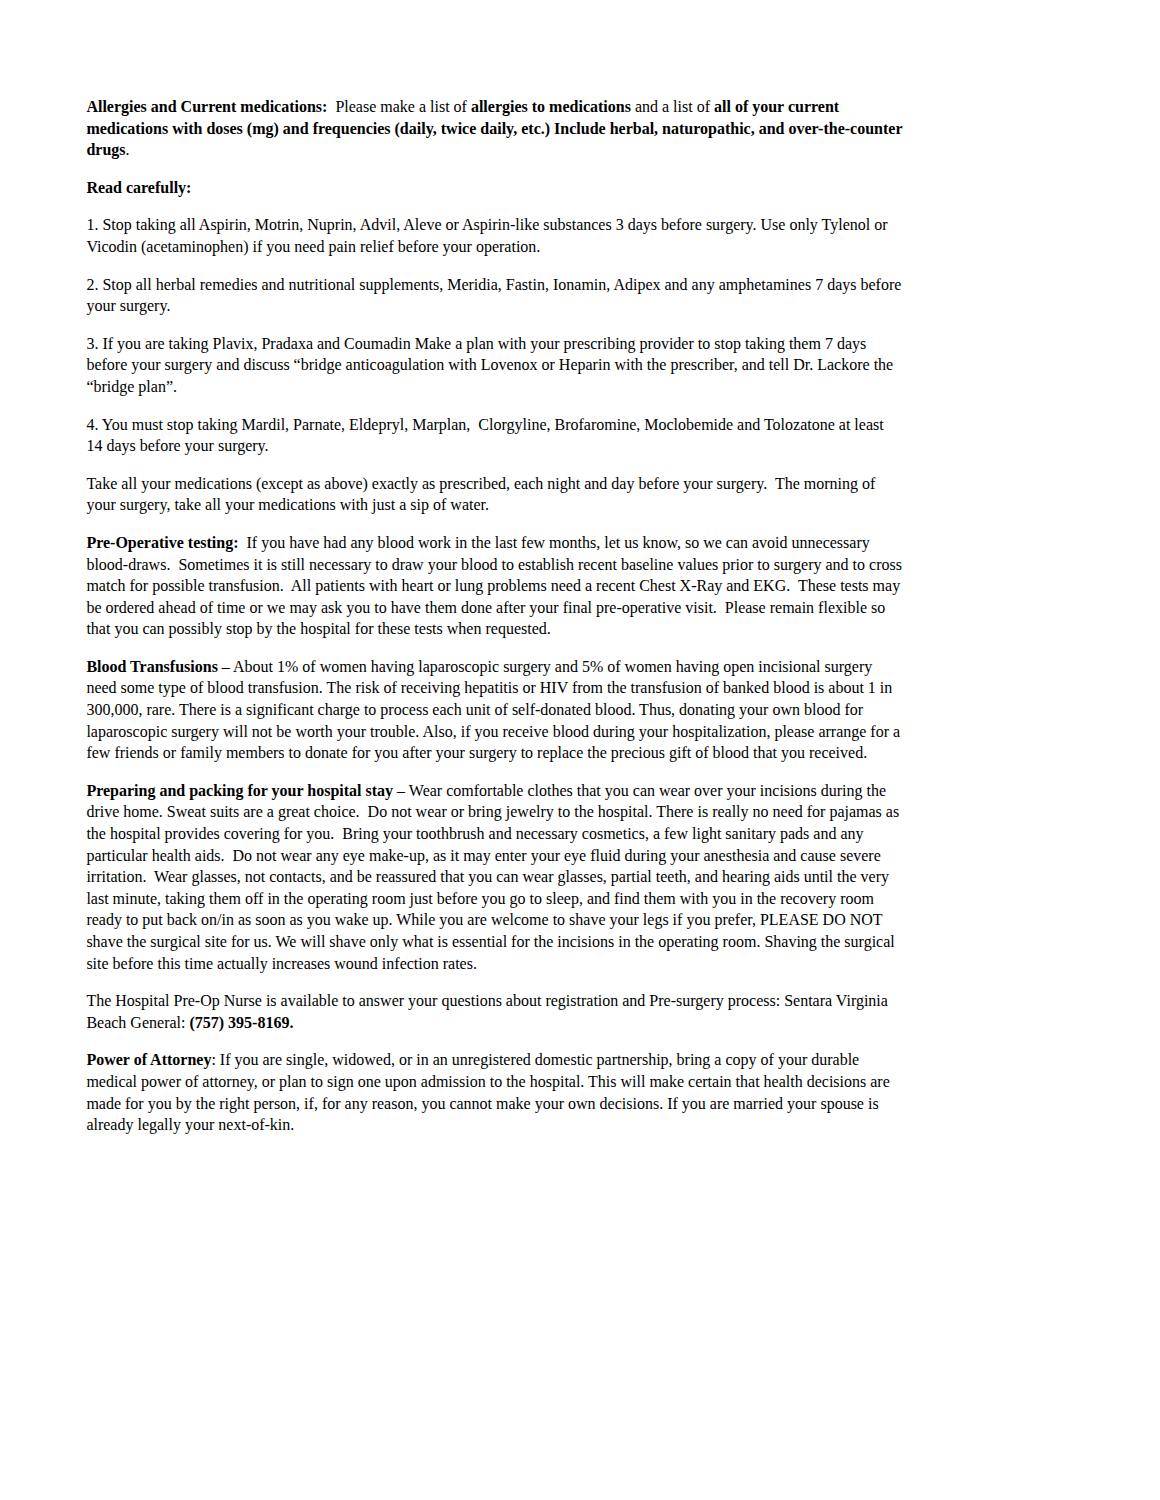Allergies and Current medications: Please make a list of allergies to medications and a list of all of your current medications with doses (mg) and frequencies (daily, twice daily, etc.) Include herbal, naturopathic, and over-the-counter drugs.
Read carefully:
1. Stop taking all Aspirin, Motrin, Nuprin, Advil, Aleve or Aspirin-like substances 3 days before surgery. Use only Tylenol or Vicodin (acetaminophen) if you need pain relief before your operation.
2. Stop all herbal remedies and nutritional supplements, Meridia, Fastin, Ionamin, Adipex and any amphetamines 7 days before your surgery.
3. If you are taking Plavix, Pradaxa and Coumadin Make a plan with your prescribing provider to stop taking them 7 days before your surgery and discuss “bridge anticoagulation with Lovenox or Heparin with the prescriber, and tell Dr. Lackore the “bridge plan”.
4. You must stop taking Mardil, Parnate, Eldepryl, Marplan, Clorgyline, Brofaromine, Moclobemide and Tolozatone at least 14 days before your surgery.
Take all your medications (except as above) exactly as prescribed, each night and day before your surgery. The morning of your surgery, take all your medications with just a sip of water.
Pre-Operative testing: If you have had any blood work in the last few months, let us know, so we can avoid unnecessary blood-draws. Sometimes it is still necessary to draw your blood to establish recent baseline values prior to surgery and to cross match for possible transfusion. All patients with heart or lung problems need a recent Chest X-Ray and EKG. These tests may be ordered ahead of time or we may ask you to have them done after your final pre-operative visit. Please remain flexible so that you can possibly stop by the hospital for these tests when requested.
Blood Transfusions – About 1% of women having laparoscopic surgery and 5% of women having open incisional surgery need some type of blood transfusion. The risk of receiving hepatitis or HIV from the transfusion of banked blood is about 1 in 300,000, rare. There is a significant charge to process each unit of self-donated blood. Thus, donating your own blood for laparoscopic surgery will not be worth your trouble. Also, if you receive blood during your hospitalization, please arrange for a few friends or family members to donate for you after your surgery to replace the precious gift of blood that you received.
Preparing and packing for your hospital stay – Wear comfortable clothes that you can wear over your incisions during the drive home. Sweat suits are a great choice. Do not wear or bring jewelry to the hospital. There is really no need for pajamas as the hospital provides covering for you. Bring your toothbrush and necessary cosmetics, a few light sanitary pads and any particular health aids. Do not wear any eye make-up, as it may enter your eye fluid during your anesthesia and cause severe irritation. Wear glasses, not contacts, and be reassured that you can wear glasses, partial teeth, and hearing aids until the very last minute, taking them off in the operating room just before you go to sleep, and find them with you in the recovery room ready to put back on/in as soon as you wake up. While you are welcome to shave your legs if you prefer, PLEASE DO NOT shave the surgical site for us. We will shave only what is essential for the incisions in the operating room. Shaving the surgical site before this time actually increases wound infection rates.
The Hospital Pre-Op Nurse is available to answer your questions about registration and Pre-surgery process: Sentara Virginia Beach General: (757) 395-8169.
Power of Attorney: If you are single, widowed, or in an unregistered domestic partnership, bring a copy of your durable medical power of attorney, or plan to sign one upon admission to the hospital. This will make certain that health decisions are made for you by the right person, if, for any reason, you cannot make your own decisions. If you are married your spouse is already legally your next-of-kin.